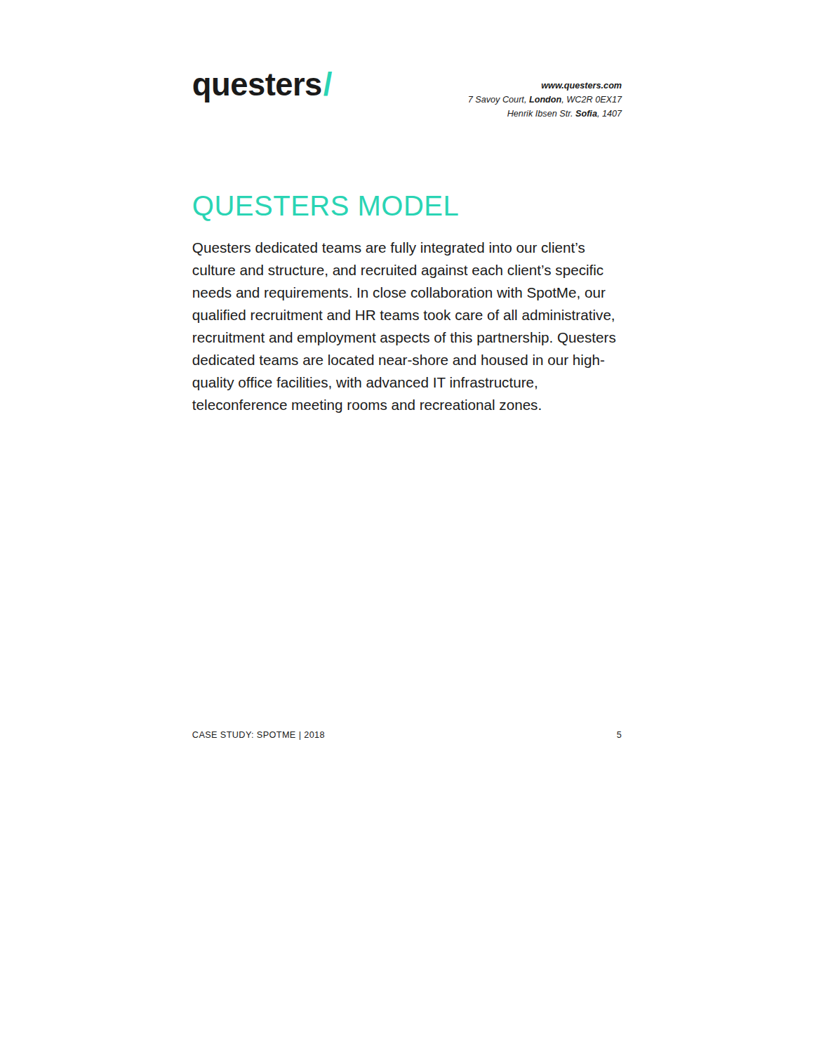questers/
www.questers.com
7 Savoy Court, London, WC2R 0EX17
Henrik Ibsen Str. Sofia, 1407
QUESTERS MODEL
Questers dedicated teams are fully integrated into our client’s culture and structure, and recruited against each client’s specific needs and requirements. In close collaboration with SpotMe, our qualified recruitment and HR teams took care of all administrative, recruitment and employment aspects of this partnership. Questers dedicated teams are located near-shore and housed in our high-quality office facilities, with advanced IT infrastructure, teleconference meeting rooms and recreational zones.
Case Study: SpotMe | 2018 5